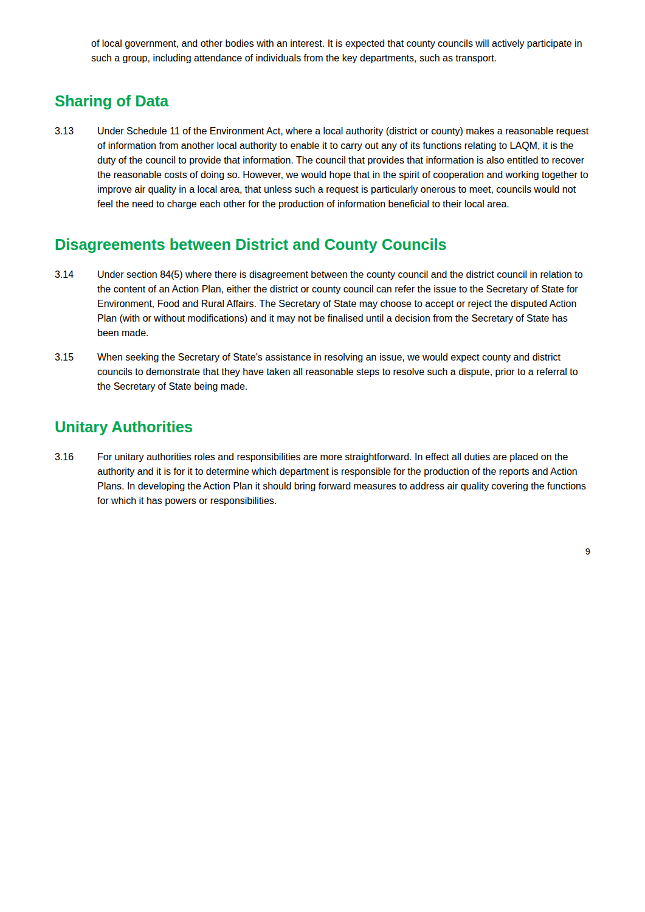of local government, and other bodies with an interest. It is expected that county councils will actively participate in such a group, including attendance of individuals from the key departments, such as transport.
Sharing of Data
3.13
Under Schedule 11 of the Environment Act, where a local authority (district or county) makes a reasonable request of information from another local authority to enable it to carry out any of its functions relating to LAQM, it is the duty of the council to provide that information. The council that provides that information is also entitled to recover the reasonable costs of doing so. However, we would hope that in the spirit of cooperation and working together to improve air quality in a local area, that unless such a request is particularly onerous to meet, councils would not feel the need to charge each other for the production of information beneficial to their local area.
Disagreements between District and County Councils
3.14
Under section 84(5) where there is disagreement between the county council and the district council in relation to the content of an Action Plan, either the district or county council can refer the issue to the Secretary of State for Environment, Food and Rural Affairs. The Secretary of State may choose to accept or reject the disputed Action Plan (with or without modifications) and it may not be finalised until a decision from the Secretary of State has been made.
3.15
When seeking the Secretary of State’s assistance in resolving an issue, we would expect county and district councils to demonstrate that they have taken all reasonable steps to resolve such a dispute, prior to a referral to the Secretary of State being made.
Unitary Authorities
3.16
For unitary authorities roles and responsibilities are more straightforward. In effect all duties are placed on the authority and it is for it to determine which department is responsible for the production of the reports and Action Plans. In developing the Action Plan it should bring forward measures to address air quality covering the functions for which it has powers or responsibilities.
9